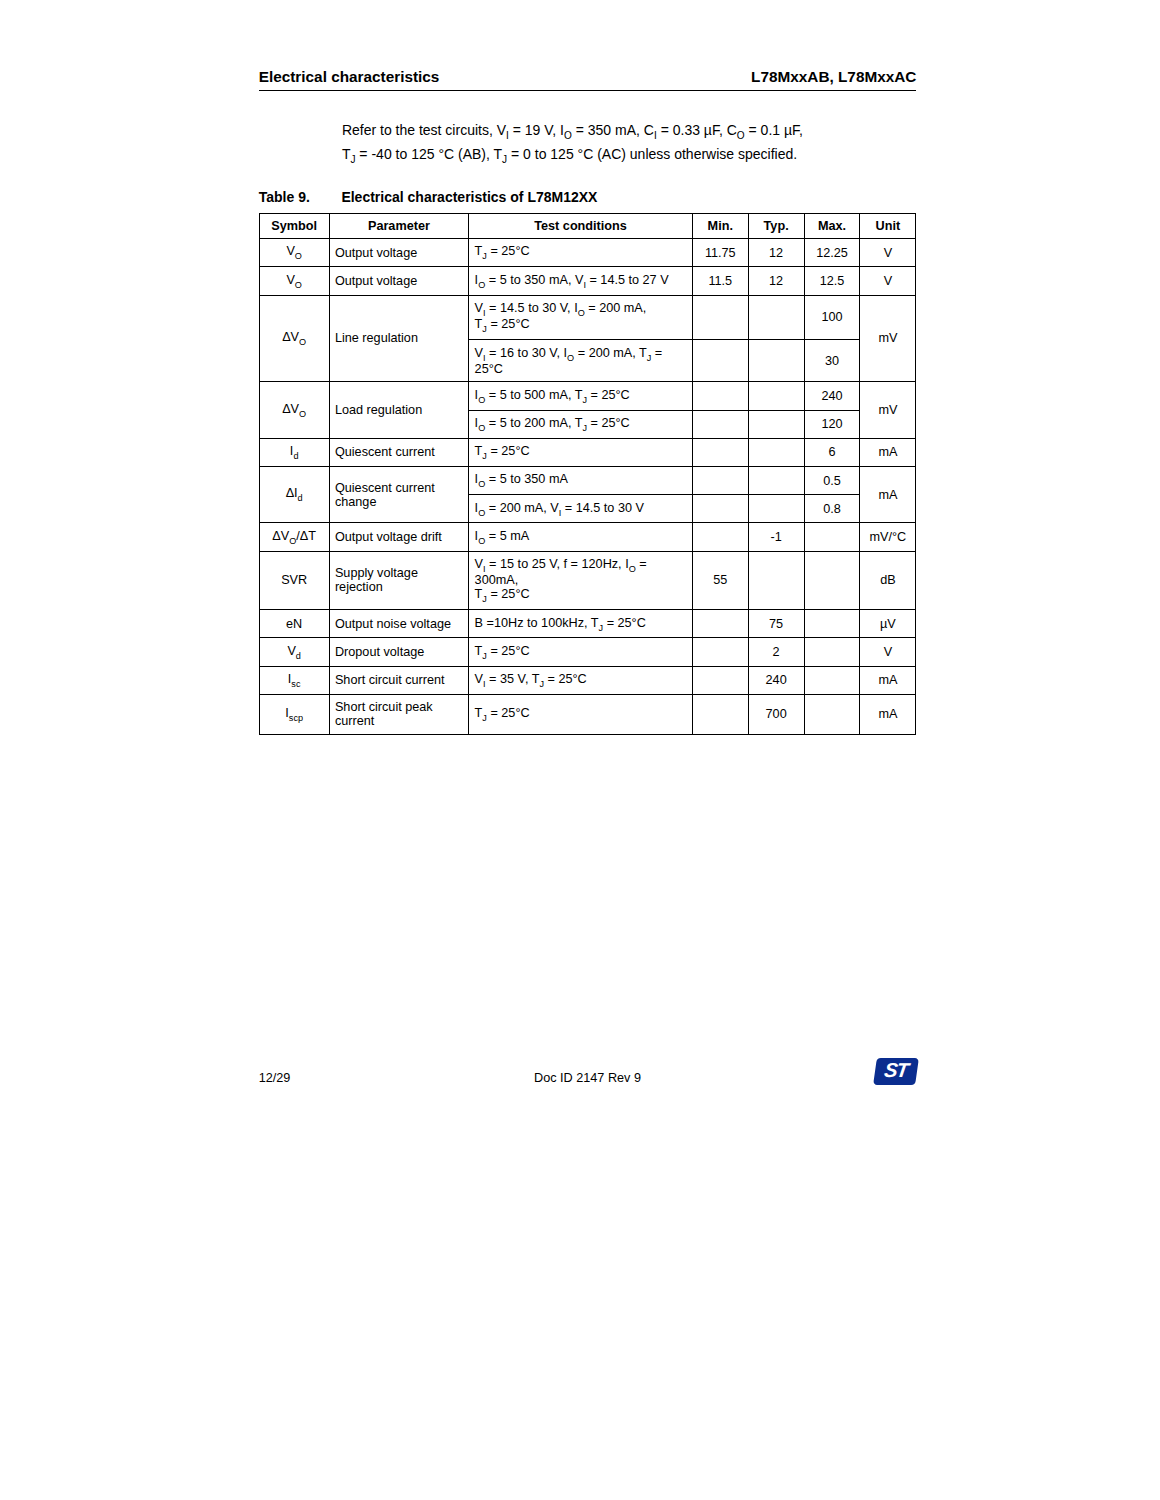Electrical characteristics L78MxxAB, L78MxxAC
Refer to the test circuits, VI = 19 V, IO = 350 mA, CI = 0.33 µF, CO = 0.1 µF,
TJ = -40 to 125 °C (AB), TJ = 0 to 125 °C (AC) unless otherwise specified.
Table 9. Electrical characteristics of L78M12XX
| Symbol | Parameter | Test conditions | Min. | Typ. | Max. | Unit |
| --- | --- | --- | --- | --- | --- | --- |
| V O | Output voltage | T J = 25°C | 11.75 | 12 | 12.25 | V |
| V O | Output voltage | I O = 5 to 350 mA, V I = 14.5 to 27 V | 11.5 | 12 | 12.5 | V |
| ΔV O | Line regulation | V I = 14.5 to 30 V, I O = 200 mA, T J = 25°C | | | 100 | mV |
| V I = 16 to 30 V, I O = 200 mA, T J = 25°C | | | 30 |
| ΔV O | Load regulation | I O = 5 to 500 mA, T J = 25°C | | | 240 | mV |
| I O = 5 to 200 mA, T J = 25°C | | | 120 |
| I d | Quiescent current | T J = 25°C | | | 6 | mA |
| ΔI d | Quiescent current change | I O = 5 to 350 mA | | | 0.5 | mA |
| I O = 200 mA, V I = 14.5 to 30 V | | | 0.8 |
| ΔV O /ΔT | Output voltage drift | I O = 5 mA | | -1 | | mV/°C |
| SVR | Supply voltage rejection | V I = 15 to 25 V, f = 120Hz, I O = 300mA, T J = 25°C | 55 | | | dB |
| eN | Output noise voltage | B =10Hz to 100kHz, T J = 25°C | | 75 | | µV |
| V d | Dropout voltage | T J = 25°C | | 2 | | V |
| I sc | Short circuit current | V I = 35 V, T J = 25°C | | 240 | | mA |
| I scp | Short circuit peak current | T J = 25°C | | 700 | | mA |
12/29
Doc ID 2147 Rev 9
ST